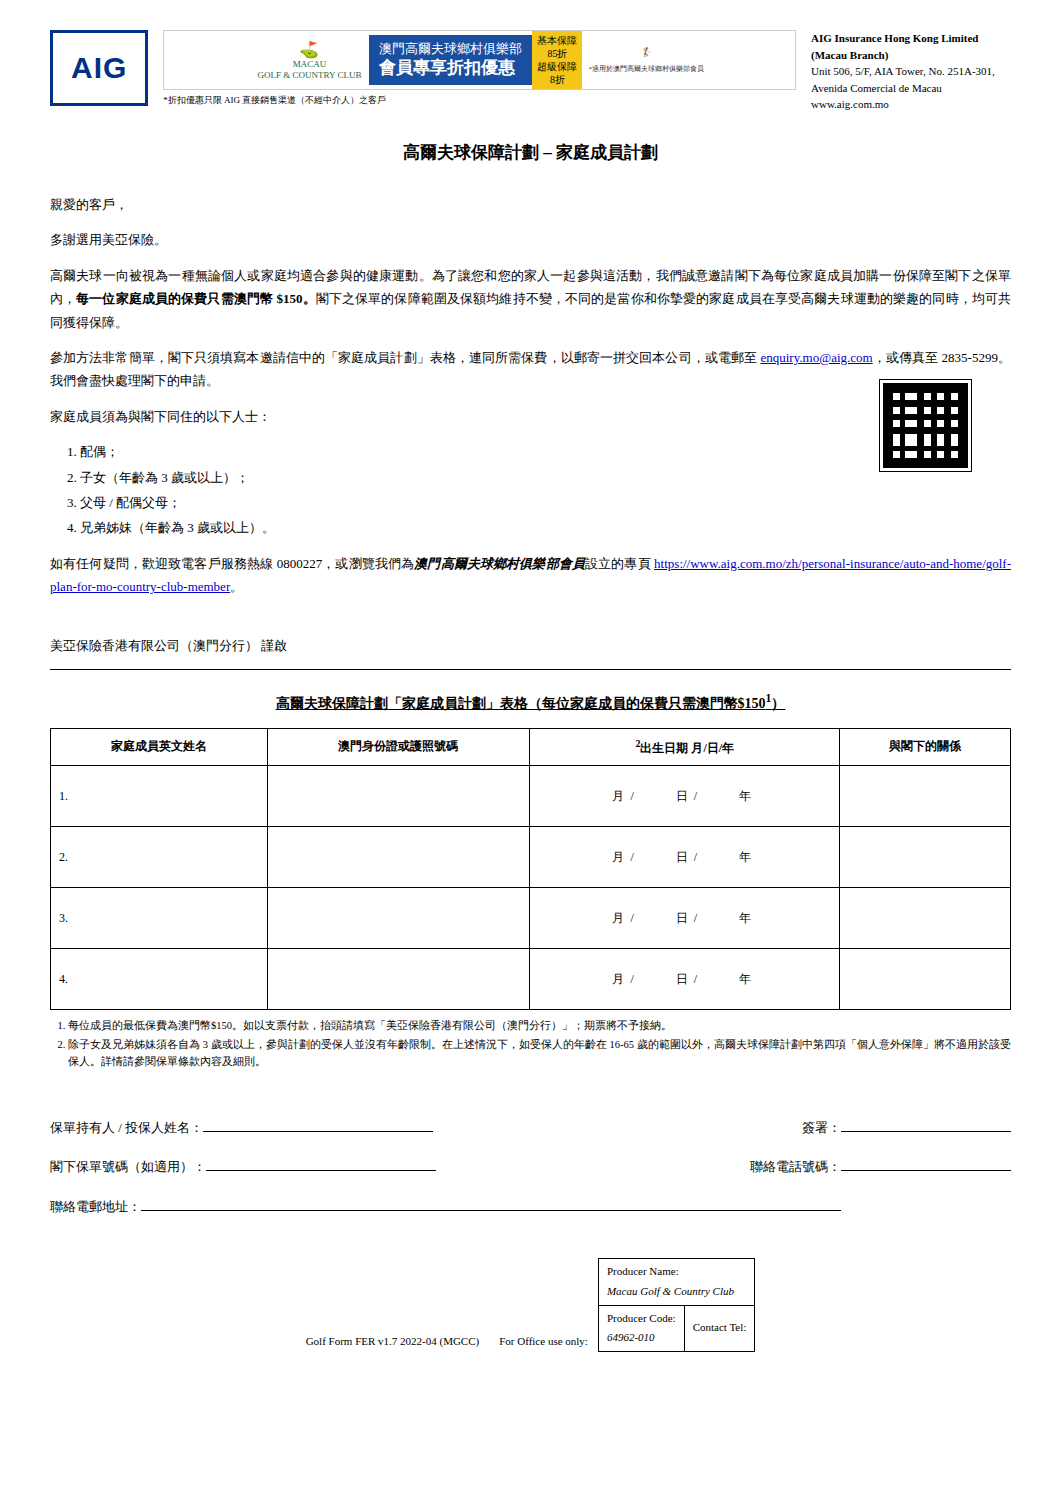AIG
⛳
MACAU
GOLF & COUNTRY CLUB
澳門高爾夫球鄉村俱樂部
會員專享折扣優惠
基本保障
85折
超級保障
8折
🏌️
*適用於澳門高爾夫球鄉村俱樂部會員
*折扣優惠只限 AIG 直接銷售渠道（不經中介人）之客戶
AIG Insurance Hong Kong Limited (Macau Branch) Unit 506, 5/F, AIA Tower, No. 251A-301,
Avenida Comercial de Macau
www.aig.com.mo
高爾夫球保障計劃 – 家庭成員計劃
親愛的客戶，
多謝選用美亞保險。
高爾夫球一向被視為一種無論個人或家庭均適合參與的健康運動。為了讓您和您的家人一起參與這活動，我們誠意邀請閣下為每位家庭成員加購一份保障至閣下之保單內，每一位家庭成員的保費只需澳門幣 $150。閣下之保單的保障範圍及保額均維持不變，不同的是當你和你摯愛的家庭成員在享受高爾夫球運動的樂趣的同時，均可共同獲得保障。
參加方法非常簡單，閣下只須填寫本邀請信中的「家庭成員計劃」表格，連同所需保費，以郵寄一拼交回本公司，或電郵至 enquiry.mo@aig.com，或傳真至 2835-5299。我們會盡快處理閣下的申請。
家庭成員須為與閣下同住的以下人士：
配偶；
子女（年齡為 3 歲或以上）；
父母 / 配偶父母；
兄弟姊妹（年齡為 3 歲或以上）。
如有任何疑問，歡迎致電客戶服務熱線 0800227，或瀏覽我們為澳門高爾夫球鄉村俱樂部會員設立的專頁 https://www.aig.com.mo/zh/personal-insurance/auto-and-home/golf-plan-for-mo-country-club-member。
美亞保險香港有限公司（澳門分行） 謹啟
高爾夫球保障計劃「家庭成員計劃」表格（每位家庭成員的保費只需澳門幣$1501）
| 家庭成員英文姓名 | 澳門身份證或護照號碼 | 2 出生日期 月/日/年 | 與閣下的關係 |
| --- | --- | --- | --- |
| 1. | | 月/ 日/ 年 | |
| 2. | | 月/ 日/ 年 | |
| 3. | | 月/ 日/ 年 | |
| 4. | | 月/ 日/ 年 | |
每位成員的最低保費為澳門幣$150。如以支票付款，抬頭請填寫「美亞保險香港有限公司（澳門分行）」；期票將不予接納。
除子女及兄弟姊妹須各自為 3 歲或以上，參與計劃的受保人並沒有年齡限制。在上述情況下，如受保人的年齡在 16-65 歲的範圍以外，高爾夫球保障計劃中第四項「個人意外保障」將不適用於該受保人。詳情請參閱保單條款內容及細則。
保單持有人 / 投保人姓名：
簽署：
閣下保單號碼（如適用）：
聯絡電話號碼：
聯絡電郵地址：
Golf Form FER v1.7 2022-04 (MGCC)
For Office use only:
| Producer Name: Macau Golf & Country Club |
| Producer Code: 64962-010 | Contact Tel: |